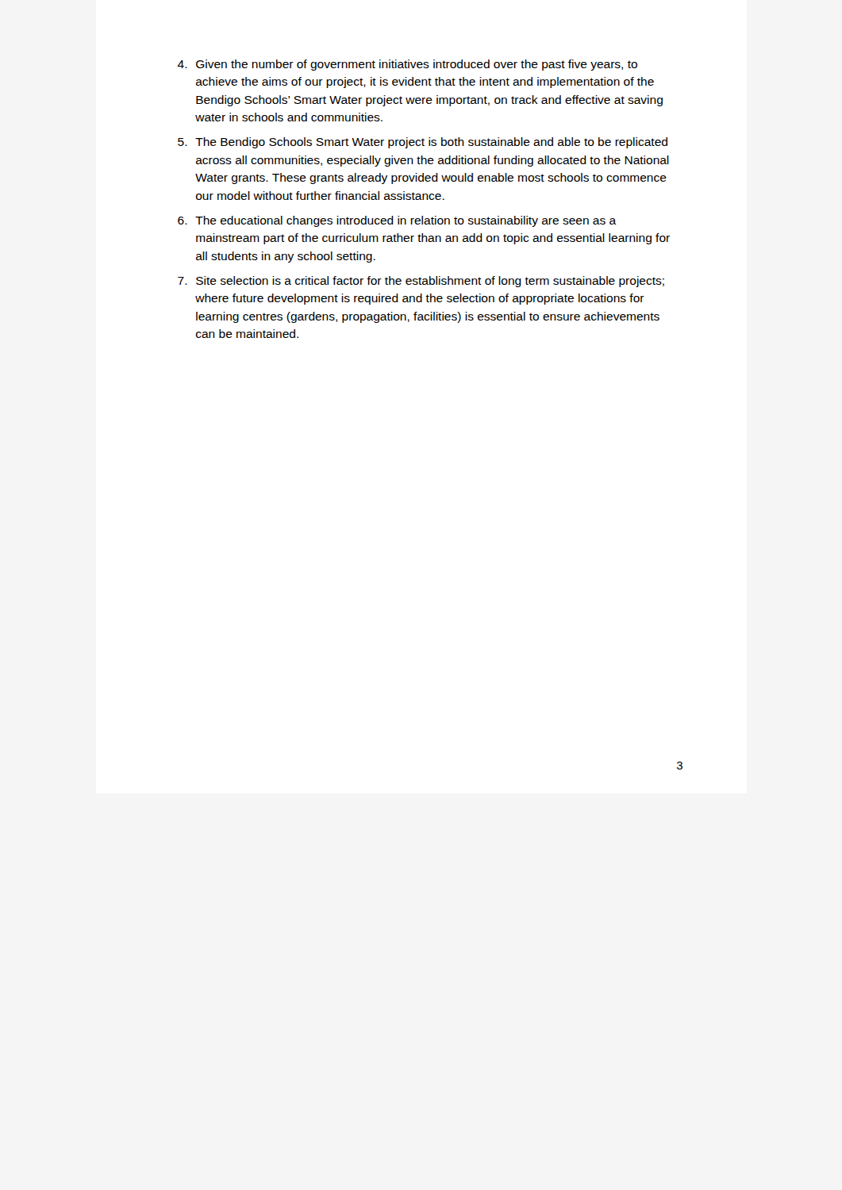Given the number of government initiatives introduced over the past five years, to achieve the aims of our project, it is evident that the intent and implementation of the Bendigo Schools’ Smart Water project were important, on track and effective at saving water in schools and communities.
The Bendigo Schools Smart Water project is both sustainable and able to be replicated across all communities, especially given the additional funding allocated to the National Water grants. These grants already provided would enable most schools to commence our model without further financial assistance.
The educational changes introduced in relation to sustainability are seen as a mainstream part of the curriculum rather than an add on topic and essential learning for all students in any school setting.
Site selection is a critical factor for the establishment of long term sustainable projects; where future development is required and the selection of appropriate locations for learning centres (gardens, propagation, facilities) is essential to ensure achievements can be maintained.
3